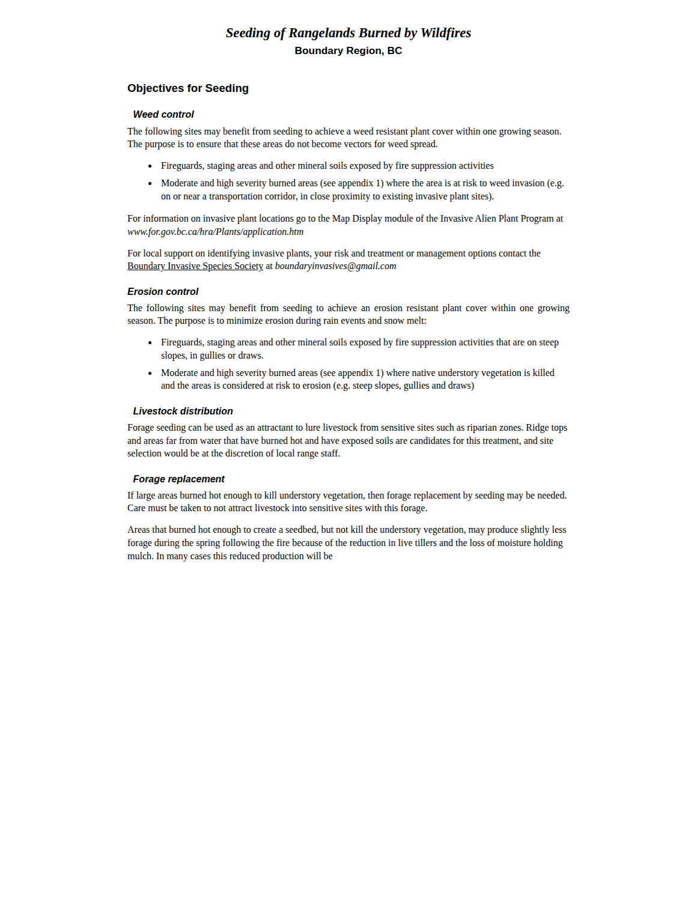Seeding of Rangelands Burned by Wildfires
Boundary Region, BC
Objectives for Seeding
Weed control
The following sites may benefit from seeding to achieve a weed resistant plant cover within one growing season. The purpose is to ensure that these areas do not become vectors for weed spread.
Fireguards, staging areas and other mineral soils exposed by fire suppression activities
Moderate and high severity burned areas (see appendix 1) where the area is at risk to weed invasion (e.g. on or near a transportation corridor, in close proximity to existing invasive plant sites).
For information on invasive plant locations go to the Map Display module of the Invasive Alien Plant Program at www.for.gov.bc.ca/hra/Plants/application.htm
For local support on identifying invasive plants, your risk and treatment or management options contact the Boundary Invasive Species Society at boundaryinvasives@gmail.com
Erosion control
The following sites may benefit from seeding to achieve an erosion resistant plant cover within one growing season. The purpose is to minimize erosion during rain events and snow melt:
Fireguards, staging areas and other mineral soils exposed by fire suppression activities that are on steep slopes, in gullies or draws.
Moderate and high severity burned areas (see appendix 1) where native understory vegetation is killed and the areas is considered at risk to erosion (e.g. steep slopes, gullies and draws)
Livestock distribution
Forage seeding can be used as an attractant to lure livestock from sensitive sites such as riparian zones. Ridge tops and areas far from water that have burned hot and have exposed soils are candidates for this treatment, and site selection would be at the discretion of local range staff.
Forage replacement
If large areas burned hot enough to kill understory vegetation, then forage replacement by seeding may be needed. Care must be taken to not attract livestock into sensitive sites with this forage.
Areas that burned hot enough to create a seedbed, but not kill the understory vegetation, may produce slightly less forage during the spring following the fire because of the reduction in live tillers and the loss of moisture holding mulch. In many cases this reduced production will be